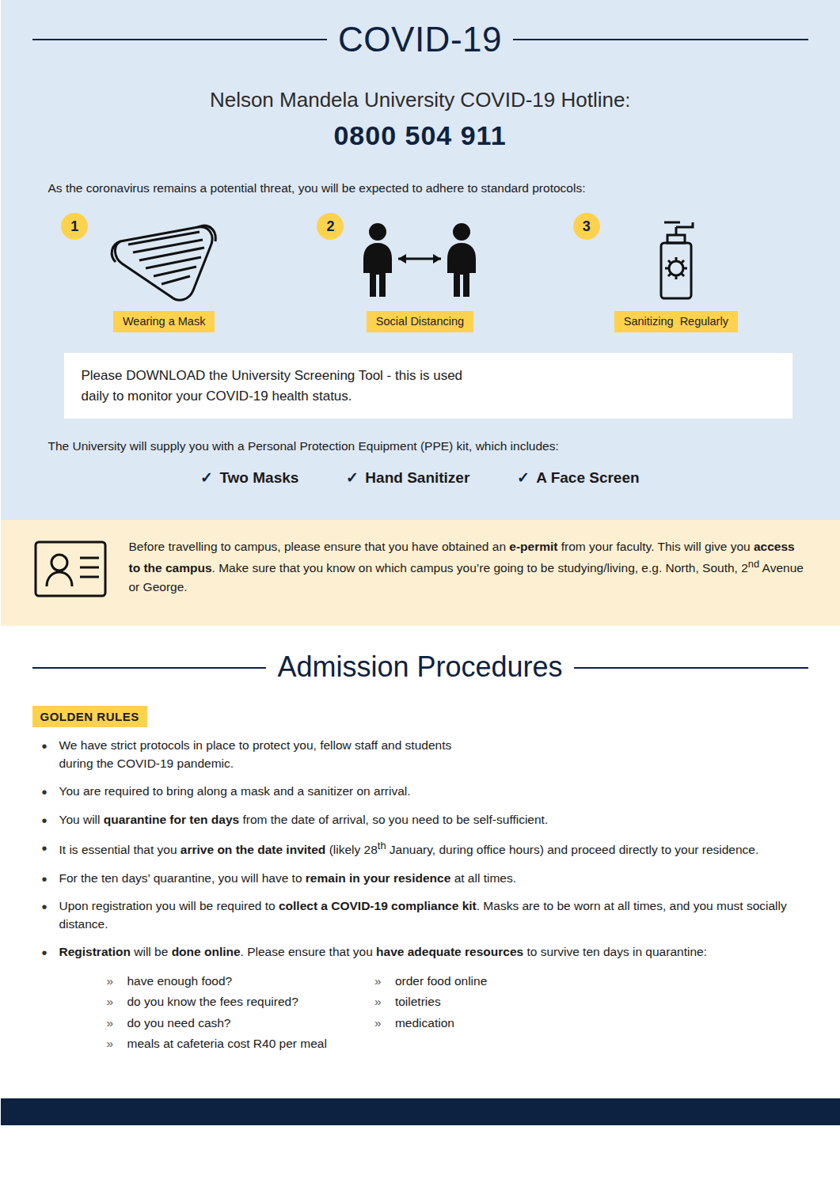COVID-19
Nelson Mandela University COVID-19 Hotline:
0800 504 911
As the coronavirus remains a potential threat, you will be expected to adhere to standard protocols:
1
Wearing a Mask
2
Social Distancing
3
Sanitizing Regularly
Please DOWNLOAD the University Screening Tool - this is used
daily to monitor your COVID-19 health status.
The University will supply you with a Personal Protection Equipment (PPE) kit, which includes:
Two Masks Hand Sanitizer A Face Screen
Before travelling to campus, please ensure that you have obtained an e-permit from your faculty. This will give you access to the campus. Make sure that you know on which campus you’re going to be studying/living, e.g. North, South, 2nd Avenue or George.
Admission Procedures
GOLDEN RULES
We have strict protocols in place to protect you, fellow staff and students
during the COVID-19 pandemic.
You are required to bring along a mask and a sanitizer on arrival.
You will quarantine for ten days from the date of arrival, so you need to be self-sufficient.
It is essential that you arrive on the date invited (likely 28th January, during office hours) and proceed directly to your residence.
For the ten days’ quarantine, you will have to remain in your residence at all times.
Upon registration you will be required to collect a COVID-19 compliance kit. Masks are to be worn at all times, and you must socially distance.
Registration will be done online. Please ensure that you have adequate resources to survive ten days in quarantine:
have enough food?
do you know the fees required?
do you need cash?
meals at cafeteria cost R40 per meal
order food online
toiletries
medication